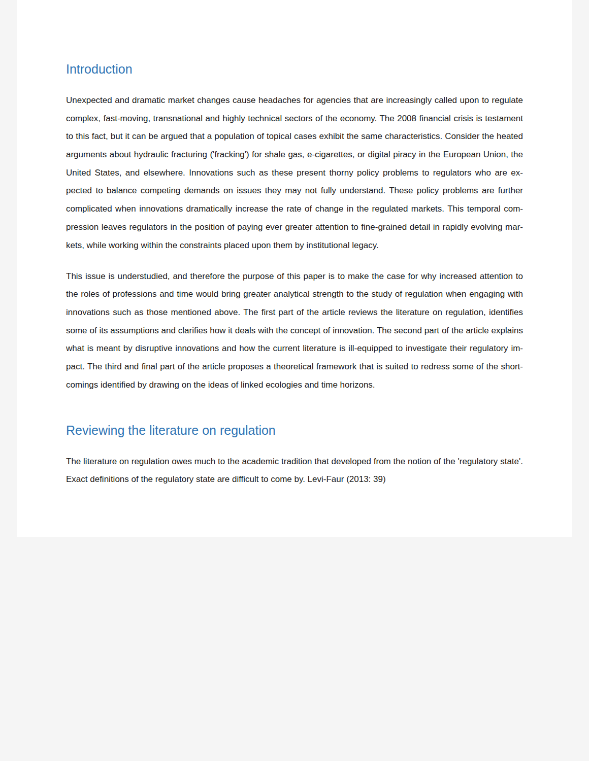Introduction
Unexpected and dramatic market changes cause headaches for agencies that are increasingly called upon to regulate complex, fast-moving, transnational and highly technical sectors of the economy. The 2008 financial crisis is testament to this fact, but it can be argued that a population of topical cases exhibit the same characteristics. Consider the heated arguments about hydraulic fracturing ('fracking') for shale gas, e-cigarettes, or digital piracy in the European Union, the United States, and elsewhere. Innovations such as these present thorny policy problems to regulators who are expected to balance competing demands on issues they may not fully understand. These policy problems are further complicated when innovations dramatically increase the rate of change in the regulated markets. This temporal compression leaves regulators in the position of paying ever greater attention to fine-grained detail in rapidly evolving markets, while working within the constraints placed upon them by institutional legacy.
This issue is understudied, and therefore the purpose of this paper is to make the case for why increased attention to the roles of professions and time would bring greater analytical strength to the study of regulation when engaging with innovations such as those mentioned above. The first part of the article reviews the literature on regulation, identifies some of its assumptions and clarifies how it deals with the concept of innovation. The second part of the article explains what is meant by disruptive innovations and how the current literature is ill-equipped to investigate their regulatory impact. The third and final part of the article proposes a theoretical framework that is suited to redress some of the shortcomings identified by drawing on the ideas of linked ecologies and time horizons.
Reviewing the literature on regulation
The literature on regulation owes much to the academic tradition that developed from the notion of the 'regulatory state'. Exact definitions of the regulatory state are difficult to come by. Levi-Faur (2013: 39)